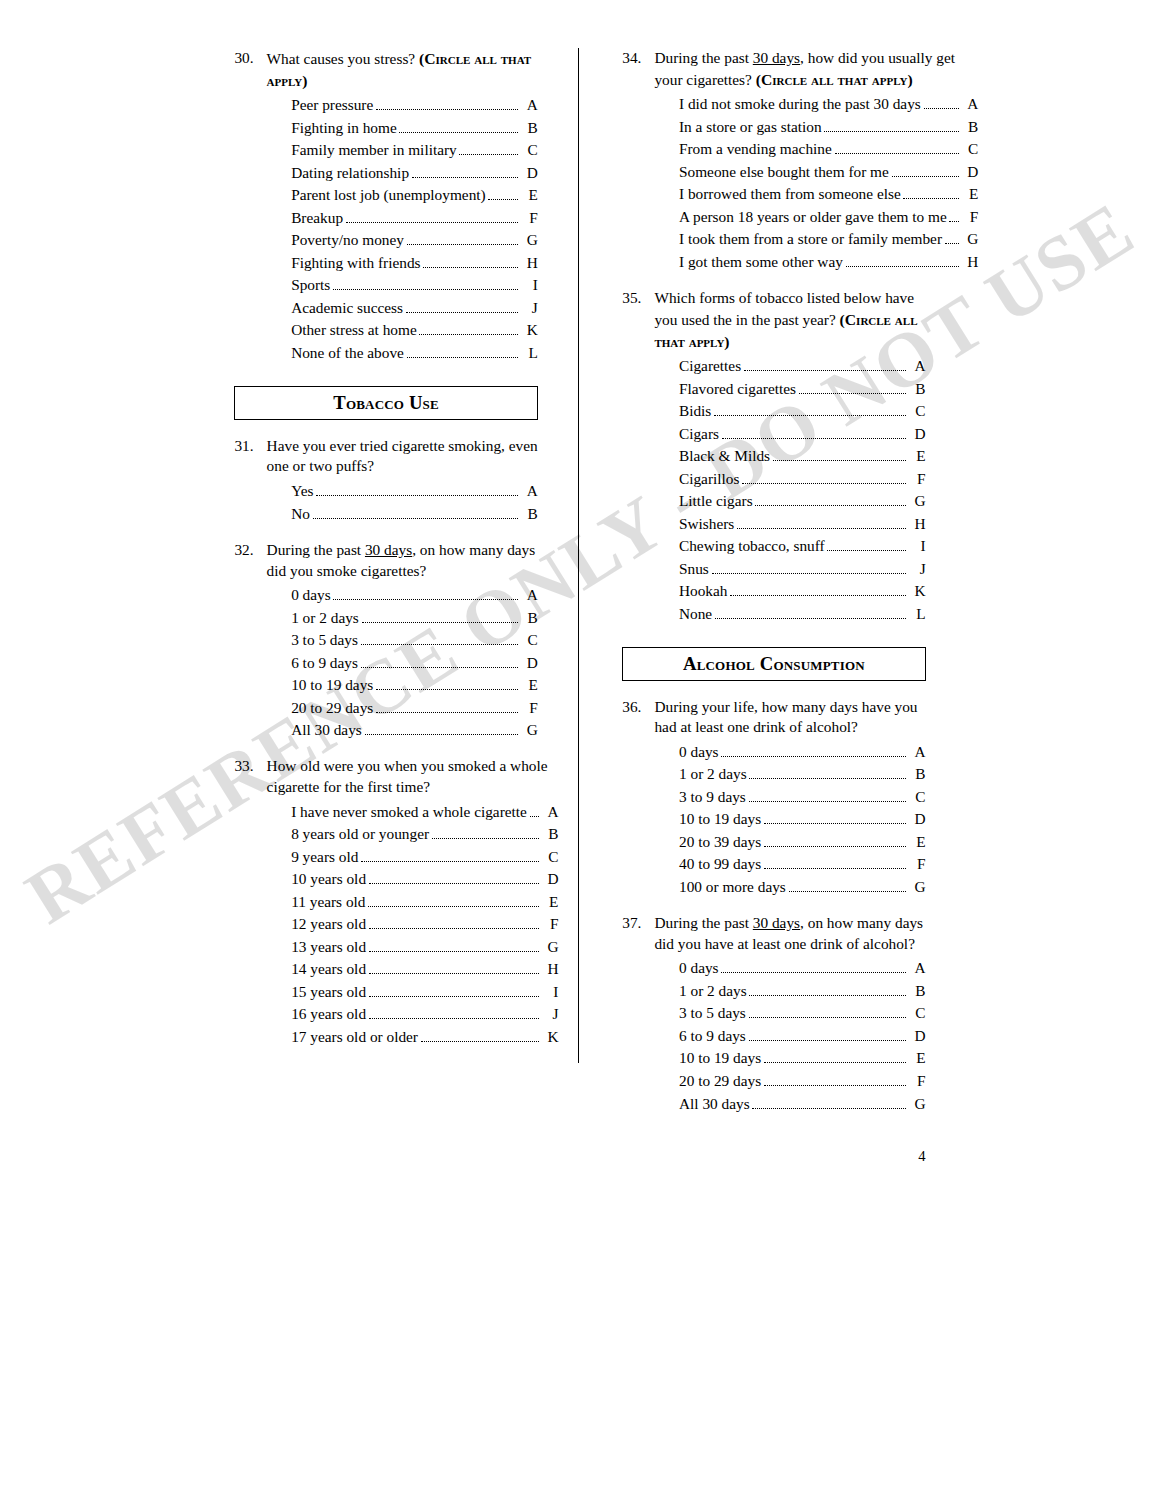REFERENCE ONLY - DO NOT USE
30.
What causes you stress? (Circle all that apply)
Peer pressure A
Fighting in home B
Family member in military C
Dating relationship D
Parent lost job (unemployment) E
Breakup F
Poverty/no money G
Fighting with friends H
Sports I
Academic success J
Other stress at home K
None of the above L
Tobacco Use
31.
Have you ever tried cigarette smoking, even one or two puffs?
Yes A
No B
32.
During the past 30 days, on how many days did you smoke cigarettes?
0 days A
1 or 2 days B
3 to 5 days C
6 to 9 days D
10 to 19 days E
20 to 29 days F
All 30 days G
33.
How old were you when you smoked a whole cigarette for the first time?
I have never smoked a whole cigarette A
8 years old or younger B
9 years old C
10 years old D
11 years old E
12 years old F
13 years old G
14 years old H
15 years old I
16 years old J
17 years old or older K
34.
During the past 30 days, how did you usually get your cigarettes? (Circle all that apply)
I did not smoke during the past 30 days A
In a store or gas station B
From a vending machine C
Someone else bought them for me D
I borrowed them from someone else E
A person 18 years or older gave them to me F
I took them from a store or family member G
I got them some other way H
35.
Which forms of tobacco listed below have you used the in the past year? (Circle all that apply)
Cigarettes A
Flavored cigarettes B
Bidis C
Cigars D
Black & Milds E
Cigarillos F
Little cigars G
Swishers H
Chewing tobacco, snuff I
Snus J
Hookah K
None L
Alcohol Consumption
36.
During your life, how many days have you had at least one drink of alcohol?
0 days A
1 or 2 days B
3 to 9 days C
10 to 19 days D
20 to 39 days E
40 to 99 days F
100 or more days G
37.
During the past 30 days, on how many days did you have at least one drink of alcohol?
0 days A
1 or 2 days B
3 to 5 days C
6 to 9 days D
10 to 19 days E
20 to 29 days F
All 30 days G
4